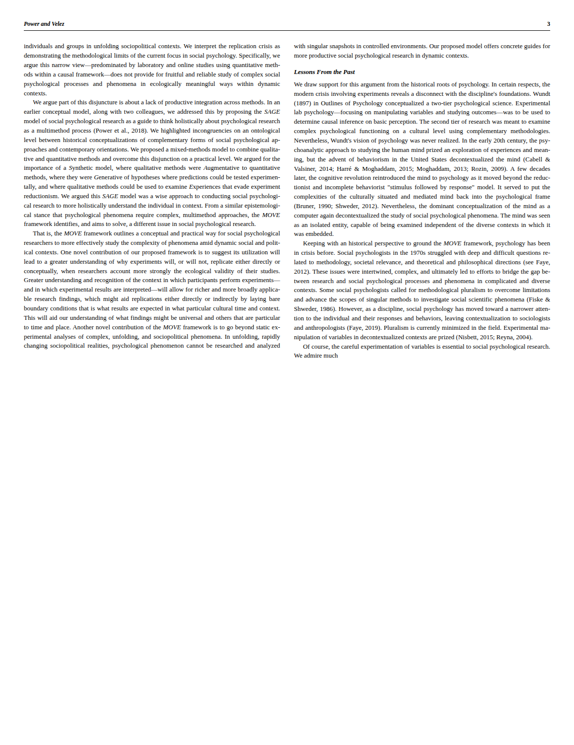Power and Velez 3
individuals and groups in unfolding sociopolitical contexts. We interpret the replication crisis as demonstrating the methodological limits of the current focus in social psychology. Specifically, we argue this narrow view—predominated by laboratory and online studies using quantitative methods within a causal framework—does not provide for fruitful and reliable study of complex social psychological processes and phenomena in ecologically meaningful ways within dynamic contexts.
We argue part of this disjuncture is about a lack of productive integration across methods. In an earlier conceptual model, along with two colleagues, we addressed this by proposing the SAGE model of social psychological research as a guide to think holistically about psychological research as a multimethod process (Power et al., 2018). We highlighted incongruencies on an ontological level between historical conceptualizations of complementary forms of social psychological approaches and contemporary orientations. We proposed a mixed-methods model to combine qualitative and quantitative methods and overcome this disjunction on a practical level. We argued for the importance of a Synthetic model, where qualitative methods were Augmentative to quantitative methods, where they were Generative of hypotheses where predictions could be tested experimentally, and where qualitative methods could be used to examine Experiences that evade experiment reductionism. We argued this SAGE model was a wise approach to conducting social psychological research to more holistically understand the individual in context. From a similar epistemological stance that psychological phenomena require complex, multimethod approaches, the MOVE framework identifies, and aims to solve, a different issue in social psychological research.
That is, the MOVE framework outlines a conceptual and practical way for social psychological researchers to more effectively study the complexity of phenomena amid dynamic social and political contexts. One novel contribution of our proposed framework is to suggest its utilization will lead to a greater understanding of why experiments will, or will not, replicate either directly or conceptually, when researchers account more strongly the ecological validity of their studies. Greater understanding and recognition of the context in which participants perform experiments—and in which experimental results are interpreted—will allow for richer and more broadly applicable research findings, which might aid replications either directly or indirectly by laying bare boundary conditions that is what results are expected in what particular cultural time and context. This will aid our understanding of what findings might be universal and others that are particular to time and place. Another novel contribution of the MOVE framework is to go beyond static experimental analyses of complex, unfolding, and sociopolitical phenomena. In unfolding, rapidly changing sociopolitical realities, psychological phenomenon cannot be researched and analyzed with singular snapshots in controlled environments. Our proposed model offers concrete guides for more productive social psychological research in dynamic contexts.
Lessons From the Past
We draw support for this argument from the historical roots of psychology. In certain respects, the modern crisis involving experiments reveals a disconnect with the discipline's foundations. Wundt (1897) in Outlines of Psychology conceptualized a two-tier psychological science. Experimental lab psychology—focusing on manipulating variables and studying outcomes—was to be used to determine causal inference on basic perception. The second tier of research was meant to examine complex psychological functioning on a cultural level using complementary methodologies. Nevertheless, Wundt's vision of psychology was never realized. In the early 20th century, the psychoanalytic approach to studying the human mind prized an exploration of experiences and meaning, but the advent of behaviorism in the United States decontextualized the mind (Cabell & Valsiner, 2014; Harré & Moghaddam, 2015; Moghaddam, 2013; Rozin, 2009). A few decades later, the cognitive revolution reintroduced the mind to psychology as it moved beyond the reductionist and incomplete behaviorist "stimulus followed by response" model. It served to put the complexities of the culturally situated and mediated mind back into the psychological frame (Bruner, 1990; Shweder, 2012). Nevertheless, the dominant conceptualization of the mind as a computer again decontextualized the study of social psychological phenomena. The mind was seen as an isolated entity, capable of being examined independent of the diverse contexts in which it was embedded.
Keeping with an historical perspective to ground the MOVE framework, psychology has been in crisis before. Social psychologists in the 1970s struggled with deep and difficult questions related to methodology, societal relevance, and theoretical and philosophical directions (see Faye, 2012). These issues were intertwined, complex, and ultimately led to efforts to bridge the gap between research and social psychological processes and phenomena in complicated and diverse contexts. Some social psychologists called for methodological pluralism to overcome limitations and advance the scopes of singular methods to investigate social scientific phenomena (Fiske & Shweder, 1986). However, as a discipline, social psychology has moved toward a narrower attention to the individual and their responses and behaviors, leaving contextualization to sociologists and anthropologists (Faye, 2019). Pluralism is currently minimized in the field. Experimental manipulation of variables in decontextualized contexts are prized (Nisbett, 2015; Reyna, 2004).
Of course, the careful experimentation of variables is essential to social psychological research. We admire much